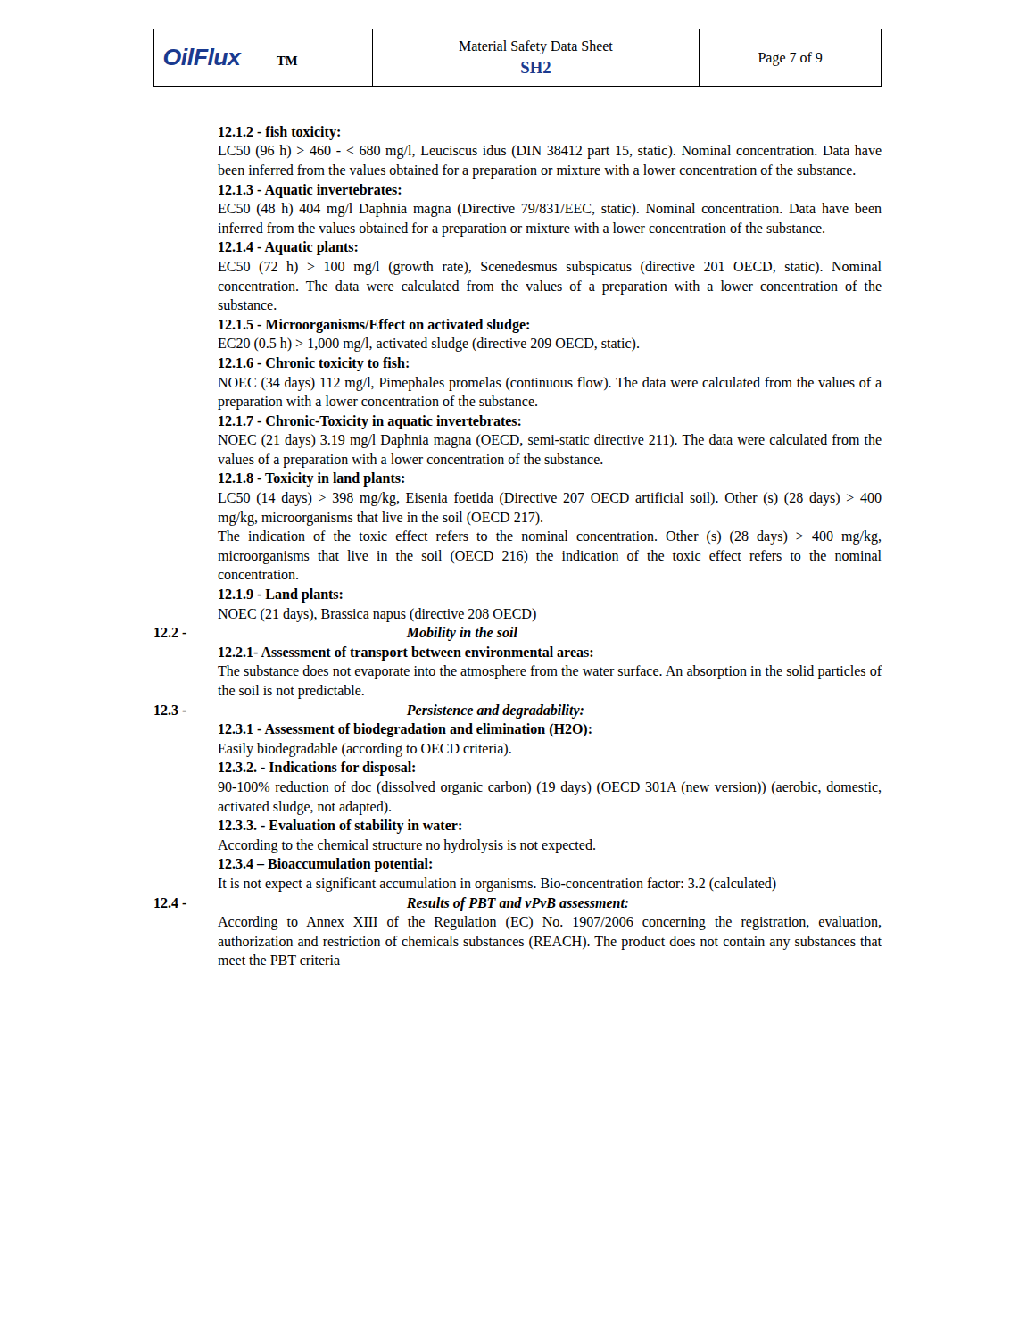| Oil Flux TM | Material Safety Data Sheet SH2 | Page 7 of 9 |
12.1.2 - fish toxicity:
LC50 (96 h) > 460 - < 680 mg/l, Leuciscus idus (DIN 38412 part 15, static). Nominal concentration. Data have been inferred from the values obtained for a preparation or mixture with a lower concentration of the substance.
12.1.3 - Aquatic invertebrates:
EC50 (48 h) 404 mg/l Daphnia magna (Directive 79/831/EEC, static). Nominal concentration. Data have been inferred from the values obtained for a preparation or mixture with a lower concentration of the substance.
12.1.4 - Aquatic plants:
EC50 (72 h) > 100 mg/l (growth rate), Scenedesmus subspicatus (directive 201 OECD, static). Nominal concentration. The data were calculated from the values of a preparation with a lower concentration of the substance.
12.1.5 - Microorganisms/Effect on activated sludge:
EC20 (0.5 h) > 1,000 mg/l, activated sludge (directive 209 OECD, static).
12.1.6 - Chronic toxicity to fish:
NOEC (34 days) 112 mg/l, Pimephales promelas (continuous flow). The data were calculated from the values of a preparation with a lower concentration of the substance.
12.1.7 - Chronic-Toxicity in aquatic invertebrates:
NOEC (21 days) 3.19 mg/l Daphnia magna (OECD, semi-static directive 211). The data were calculated from the values of a preparation with a lower concentration of the substance.
12.1.8 - Toxicity in land plants:
LC50 (14 days) > 398 mg/kg, Eisenia foetida (Directive 207 OECD artificial soil). Other (s) (28 days) > 400 mg/kg, microorganisms that live in the soil (OECD 217).
The indication of the toxic effect refers to the nominal concentration. Other (s) (28 days) > 400 mg/kg, microorganisms that live in the soil (OECD 216) the indication of the toxic effect refers to the nominal concentration.
12.1.9 - Land plants:
NOEC (21 days), Brassica napus (directive 208 OECD)
12.2 - Mobility in the soil
12.2.1- Assessment of transport between environmental areas:
The substance does not evaporate into the atmosphere from the water surface. An absorption in the solid particles of the soil is not predictable.
12.3 - Persistence and degradability:
12.3.1 - Assessment of biodegradation and elimination (H2O):
Easily biodegradable (according to OECD criteria).
12.3.2. - Indications for disposal:
90-100% reduction of doc (dissolved organic carbon) (19 days) (OECD 301A (new version)) (aerobic, domestic, activated sludge, not adapted).
12.3.3. - Evaluation of stability in water:
According to the chemical structure no hydrolysis is not expected.
12.3.4 – Bioaccumulation potential:
It is not expect a significant accumulation in organisms. Bio-concentration factor: 3.2 (calculated)
12.4 - Results of PBT and vPvB assessment:
According to Annex XIII of the Regulation (EC) No. 1907/2006 concerning the registration, evaluation, authorization and restriction of chemicals substances (REACH). The product does not contain any substances that meet the PBT criteria